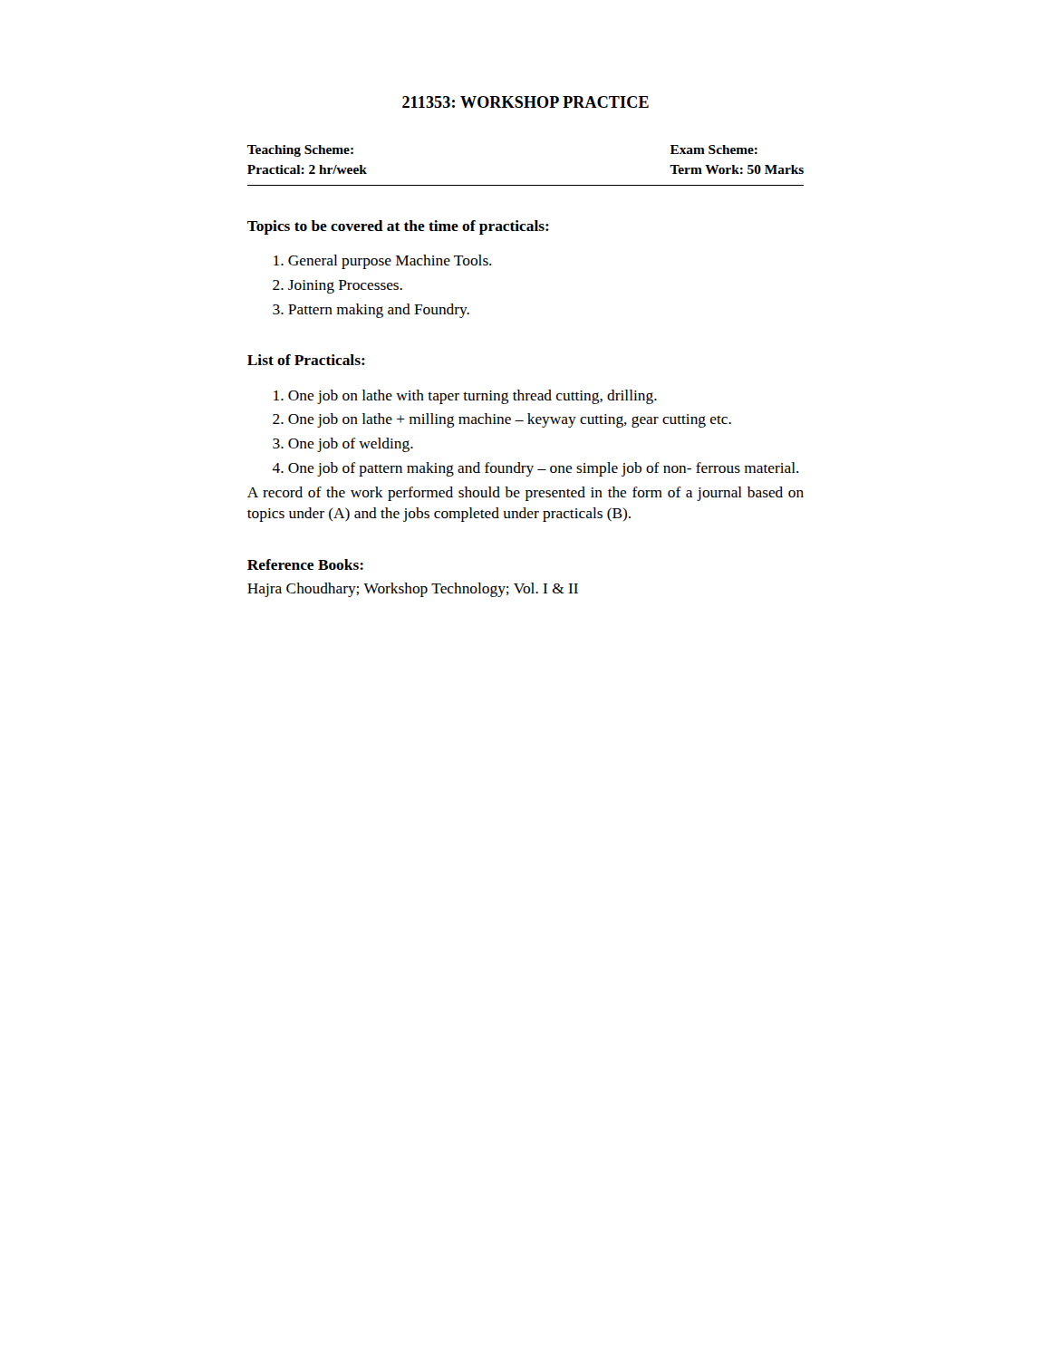211353: WORKSHOP PRACTICE
Teaching Scheme:
Practical: 2 hr/week
Exam Scheme:
Term Work: 50 Marks
Topics to be covered at the time of practicals:
General purpose Machine Tools.
Joining Processes.
Pattern making and Foundry.
List of Practicals:
One job on lathe with taper turning thread cutting, drilling.
One job on lathe + milling machine – keyway cutting, gear cutting etc.
One job of welding.
One job of pattern making and foundry – one simple job of non- ferrous material.
A record of the work performed should be presented in the form of a journal based on topics under (A) and the jobs completed under practicals (B).
Reference Books:
Hajra Choudhary; Workshop Technology; Vol. I & II